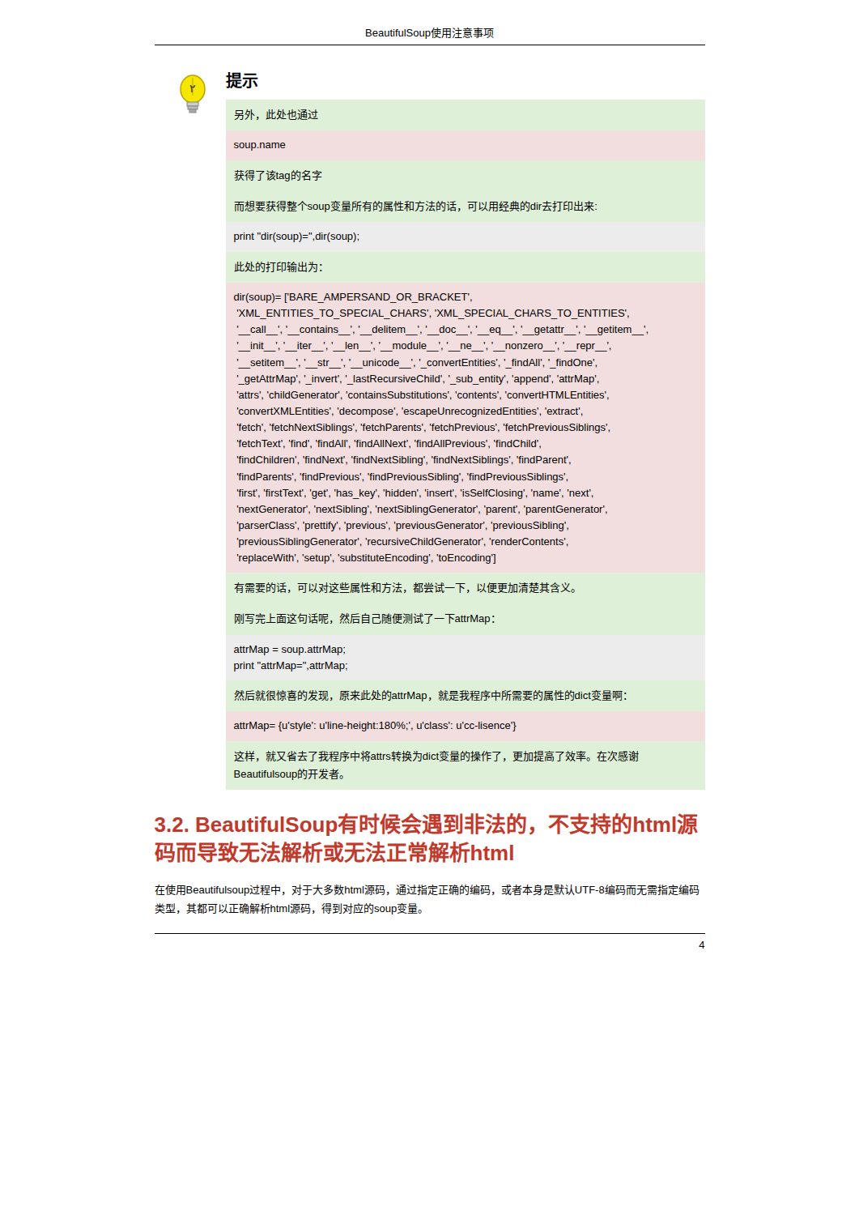BeautifulSoup使用注意事项
٢
提示
另外，此处也通过
soup.name
获得了该tag的名字
而想要获得整个soup变量所有的属性和方法的话，可以用经典的dir去打印出来:
print "dir(soup)=",dir(soup);
此处的打印输出为：
dir(soup)= ['BARE_AMPERSAND_OR_BRACKET',
 'XML_ENTITIES_TO_SPECIAL_CHARS', 'XML_SPECIAL_CHARS_TO_ENTITIES',
 '__call__', '__contains__', '__delitem__', '__doc__', '__eq__', '__getattr__', '__getitem__',
 '__init__', '__iter__', '__len__', '__module__', '__ne__', '__nonzero__', '__repr__',
 '__setitem__', '__str__', '__unicode__', '_convertEntities', '_findAll', '_findOne',
 '_getAttrMap', '_invert', '_lastRecursiveChild', '_sub_entity', 'append', 'attrMap',
 'attrs', 'childGenerator', 'containsSubstitutions', 'contents', 'convertHTMLEntities',
 'convertXMLEntities', 'decompose', 'escapeUnrecognizedEntities', 'extract',
 'fetch', 'fetchNextSiblings', 'fetchParents', 'fetchPrevious', 'fetchPreviousSiblings',
 'fetchText', 'find', 'findAll', 'findAllNext', 'findAllPrevious', 'findChild',
 'findChildren', 'findNext', 'findNextSibling', 'findNextSiblings', 'findParent',
 'findParents', 'findPrevious', 'findPreviousSibling', 'findPreviousSiblings',
 'first', 'firstText', 'get', 'has_key', 'hidden', 'insert', 'isSelfClosing', 'name', 'next',
 'nextGenerator', 'nextSibling', 'nextSiblingGenerator', 'parent', 'parentGenerator',
 'parserClass', 'prettify', 'previous', 'previousGenerator', 'previousSibling',
 'previousSiblingGenerator', 'recursiveChildGenerator', 'renderContents',
 'replaceWith', 'setup', 'substituteEncoding', 'toEncoding']
有需要的话，可以对这些属性和方法，都尝试一下，以便更加清楚其含义。
刚写完上面这句话呢，然后自己随便测试了一下attrMap：
attrMap = soup.attrMap;
print "attrMap=",attrMap;
然后就很惊喜的发现，原来此处的attrMap，就是我程序中所需要的属性的dict变量啊：
attrMap= {u'style': u'line-height:180%;', u'class': u'cc-lisence'}
这样，就又省去了我程序中将attrs转换为dict变量的操作了，更加提高了效率。在次感谢Beautifulsoup的开发者。
3.2. BeautifulSoup有时候会遇到非法的，不支持的html源码而导致无法解析或无法正常解析html
在使用Beautifulsoup过程中，对于大多数html源码，通过指定正确的编码，或者本身是默认UTF-8编码而无需指定编码类型，其都可以正确解析html源码，得到对应的soup变量。
4